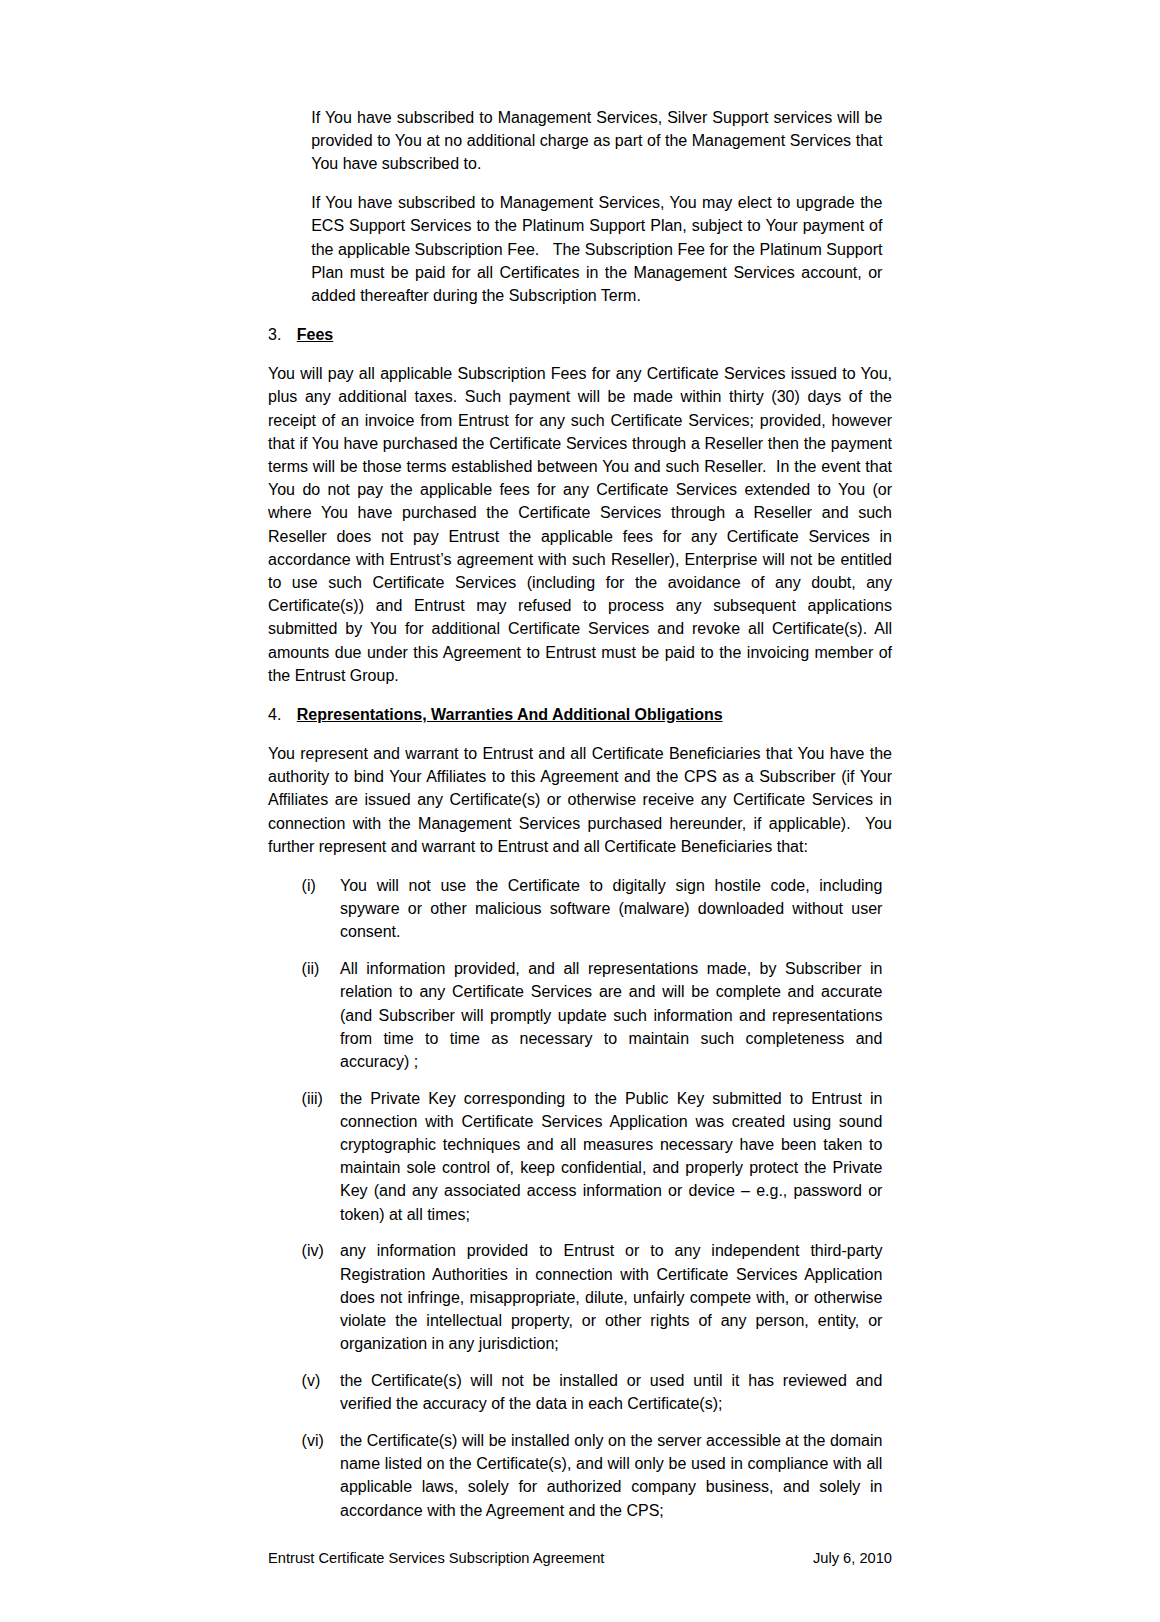If You have subscribed to Management Services, Silver Support services will be provided to You at no additional charge as part of the Management Services that You have subscribed to.
If You have subscribed to Management Services, You may elect to upgrade the ECS Support Services to the Platinum Support Plan, subject to Your payment of the applicable Subscription Fee. The Subscription Fee for the Platinum Support Plan must be paid for all Certificates in the Management Services account, or added thereafter during the Subscription Term.
3. Fees
You will pay all applicable Subscription Fees for any Certificate Services issued to You, plus any additional taxes. Such payment will be made within thirty (30) days of the receipt of an invoice from Entrust for any such Certificate Services; provided, however that if You have purchased the Certificate Services through a Reseller then the payment terms will be those terms established between You and such Reseller. In the event that You do not pay the applicable fees for any Certificate Services extended to You (or where You have purchased the Certificate Services through a Reseller and such Reseller does not pay Entrust the applicable fees for any Certificate Services in accordance with Entrust’s agreement with such Reseller), Enterprise will not be entitled to use such Certificate Services (including for the avoidance of any doubt, any Certificate(s)) and Entrust may refused to process any subsequent applications submitted by You for additional Certificate Services and revoke all Certificate(s). All amounts due under this Agreement to Entrust must be paid to the invoicing member of the Entrust Group.
4. Representations, Warranties And Additional Obligations
You represent and warrant to Entrust and all Certificate Beneficiaries that You have the authority to bind Your Affiliates to this Agreement and the CPS as a Subscriber (if Your Affiliates are issued any Certificate(s) or otherwise receive any Certificate Services in connection with the Management Services purchased hereunder, if applicable). You further represent and warrant to Entrust and all Certificate Beneficiaries that:
(i) You will not use the Certificate to digitally sign hostile code, including spyware or other malicious software (malware) downloaded without user consent.
(ii) All information provided, and all representations made, by Subscriber in relation to any Certificate Services are and will be complete and accurate (and Subscriber will promptly update such information and representations from time to time as necessary to maintain such completeness and accuracy) ;
(iii) the Private Key corresponding to the Public Key submitted to Entrust in connection with Certificate Services Application was created using sound cryptographic techniques and all measures necessary have been taken to maintain sole control of, keep confidential, and properly protect the Private Key (and any associated access information or device – e.g., password or token) at all times;
(iv) any information provided to Entrust or to any independent third-party Registration Authorities in connection with Certificate Services Application does not infringe, misappropriate, dilute, unfairly compete with, or otherwise violate the intellectual property, or other rights of any person, entity, or organization in any jurisdiction;
(v) the Certificate(s) will not be installed or used until it has reviewed and verified the accuracy of the data in each Certificate(s);
(vi) the Certificate(s) will be installed only on the server accessible at the domain name listed on the Certificate(s), and will only be used in compliance with all applicable laws, solely for authorized company business, and solely in accordance with the Agreement and the CPS;
Entrust Certificate Services Subscription Agreement July 6, 2010